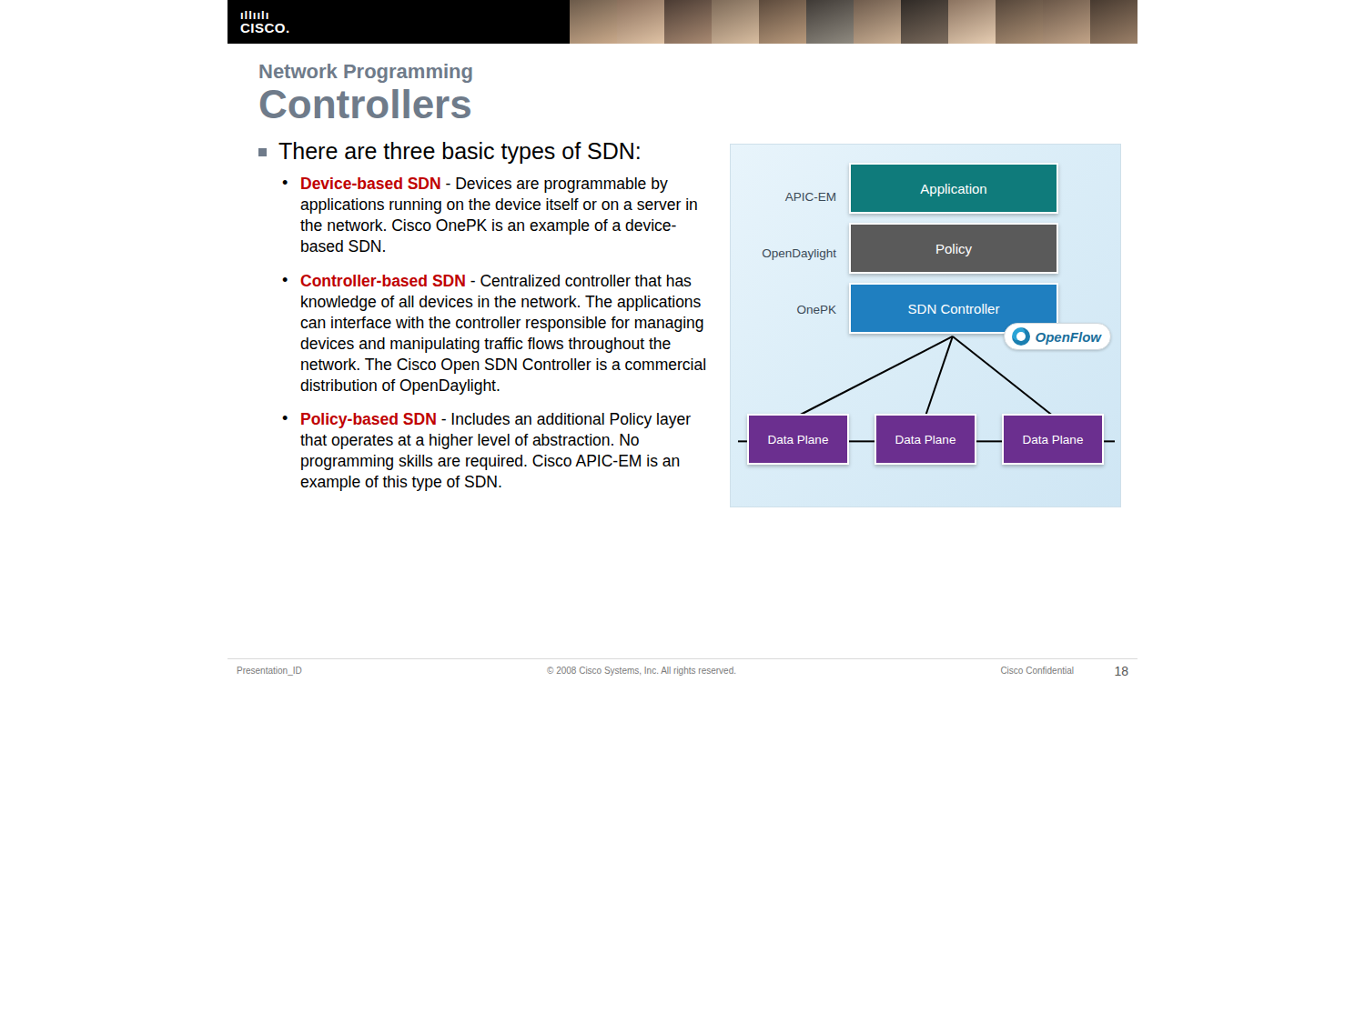ıllıılı
CISCO.
Network Programming
Controllers
There are three basic types of SDN:
Device-based SDN - Devices are programmable by applications running on the device itself or on a server in the network. Cisco OnePK is an example of a device-based SDN.
Controller-based SDN - Centralized controller that has knowledge of all devices in the network. The applications can interface with the controller responsible for managing devices and manipulating traffic flows throughout the network. The Cisco Open SDN Controller is a commercial distribution of OpenDaylight.
Policy-based SDN - Includes an additional Policy layer that operates at a higher level of abstraction. No programming skills are required. Cisco APIC-EM is an example of this type of SDN.
APIC‑EM
OpenDaylight
OnePK
Application
Policy
SDN Controller
OpenFlow
Data Plane
Data Plane
Data Plane
Presentation_ID
© 2008 Cisco Systems, Inc. All rights reserved.
Cisco Confidential
18